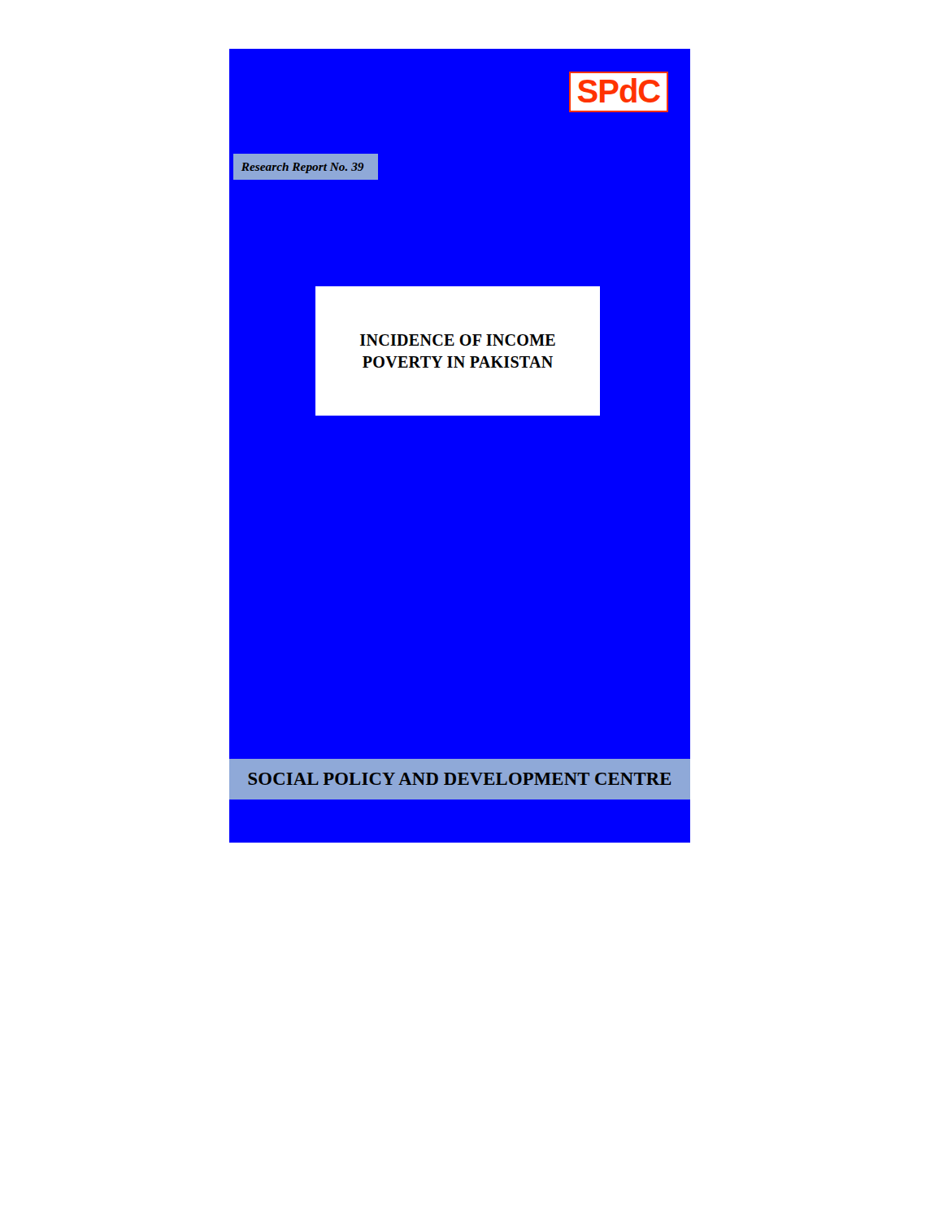SPdC
Research Report No. 39
INCIDENCE OF INCOME
POVERTY IN PAKISTAN
SOCIAL POLICY AND DEVELOPMENT CENTRE